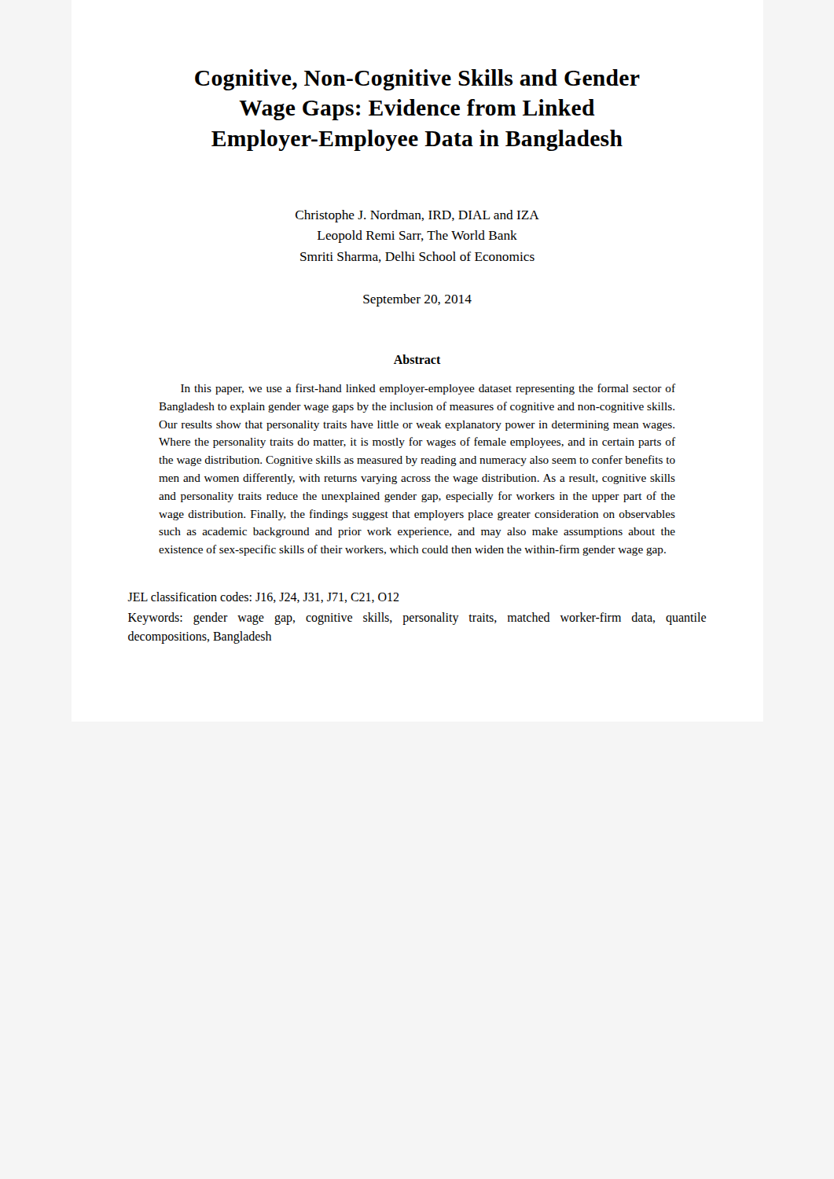Cognitive, Non-Cognitive Skills and Gender
Wage Gaps: Evidence from Linked
Employer-Employee Data in Bangladesh
Christophe J. Nordman, IRD, DIAL and IZA
Leopold Remi Sarr, The World Bank
Smriti Sharma, Delhi School of Economics
September 20, 2014
Abstract
In this paper, we use a first-hand linked employer-employee dataset representing the formal sector of Bangladesh to explain gender wage gaps by the inclusion of measures of cognitive and non-cognitive skills. Our results show that personality traits have little or weak explanatory power in determining mean wages. Where the personality traits do matter, it is mostly for wages of female employees, and in certain parts of the wage distribution. Cognitive skills as measured by reading and numeracy also seem to confer benefits to men and women differently, with returns varying across the wage distribution. As a result, cognitive skills and personality traits reduce the unexplained gender gap, especially for workers in the upper part of the wage distribution. Finally, the findings suggest that employers place greater consideration on observables such as academic background and prior work experience, and may also make assumptions about the existence of sex-specific skills of their workers, which could then widen the within-firm gender wage gap.
JEL classification codes: J16, J24, J31, J71, C21, O12
Keywords: gender wage gap, cognitive skills, personality traits, matched worker-firm data, quantile decompositions, Bangladesh